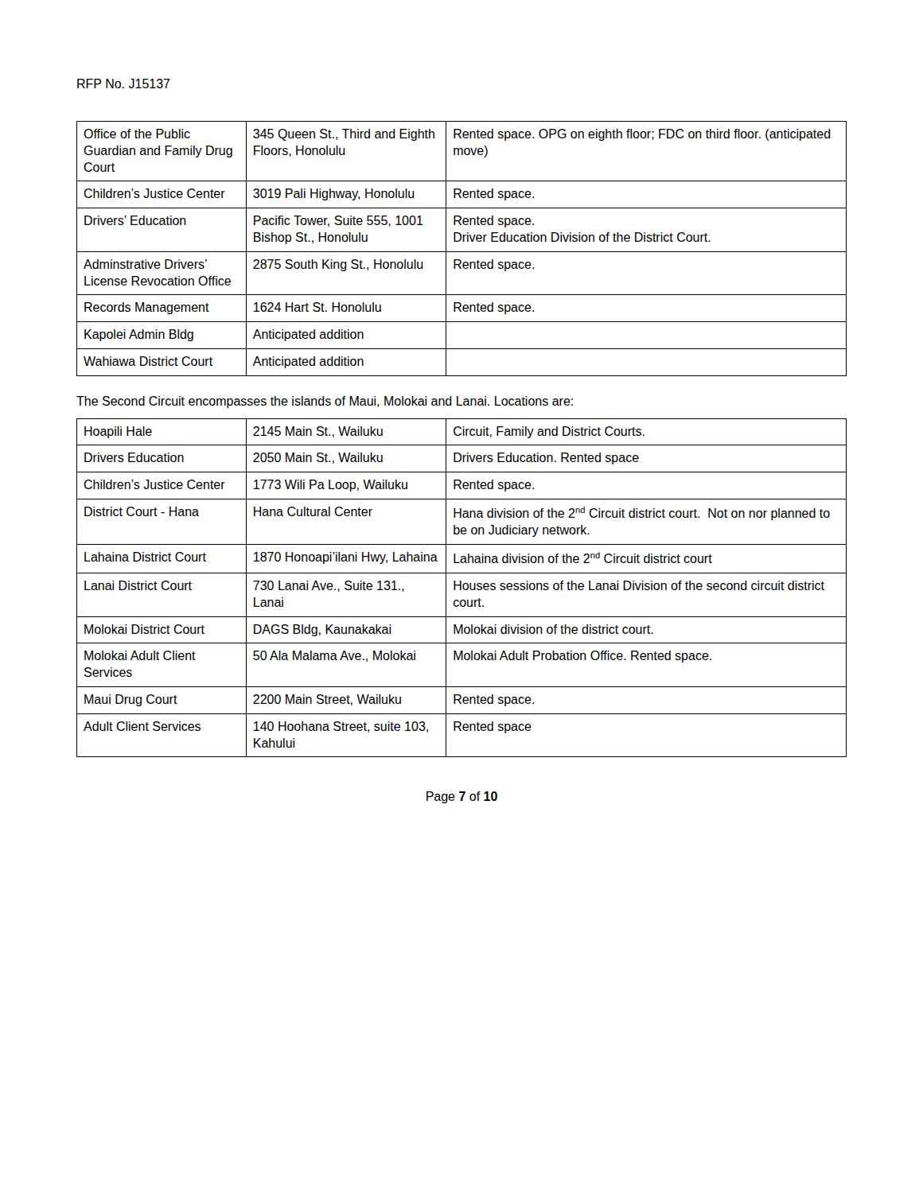RFP No. J15137
| Office of the Public Guardian and Family Drug Court | 345 Queen St., Third and Eighth Floors, Honolulu | Rented space. OPG on eighth floor; FDC on third floor. (anticipated move) |
| Children’s Justice Center | 3019 Pali Highway, Honolulu | Rented space. |
| Drivers’ Education | Pacific Tower, Suite 555, 1001 Bishop St., Honolulu | Rented space. Driver Education Division of the District Court. |
| Adminstrative Drivers’ License Revocation Office | 2875 South King St., Honolulu | Rented space. |
| Records Management | 1624 Hart St. Honolulu | Rented space. |
| Kapolei Admin Bldg | Anticipated addition | |
| Wahiawa District Court | Anticipated addition | |
The Second Circuit encompasses the islands of Maui, Molokai and Lanai. Locations are:
| Hoapili Hale | 2145 Main St., Wailuku | Circuit, Family and District Courts. |
| Drivers Education | 2050 Main St., Wailuku | Drivers Education. Rented space |
| Children’s Justice Center | 1773 Wili Pa Loop, Wailuku | Rented space. |
| District Court - Hana | Hana Cultural Center | Hana division of the 2 nd Circuit district court. Not on nor planned to be on Judiciary network. |
| Lahaina District Court | 1870 Honoapi’ilani Hwy, Lahaina | Lahaina division of the 2 nd Circuit district court |
| Lanai District Court | 730 Lanai Ave., Suite 131., Lanai | Houses sessions of the Lanai Division of the second circuit district court. |
| Molokai District Court | DAGS Bldg, Kaunakakai | Molokai division of the district court. |
| Molokai Adult Client Services | 50 Ala Malama Ave., Molokai | Molokai Adult Probation Office. Rented space. |
| Maui Drug Court | 2200 Main Street, Wailuku | Rented space. |
| Adult Client Services | 140 Hoohana Street, suite 103, Kahului | Rented space |
Page 7 of 10